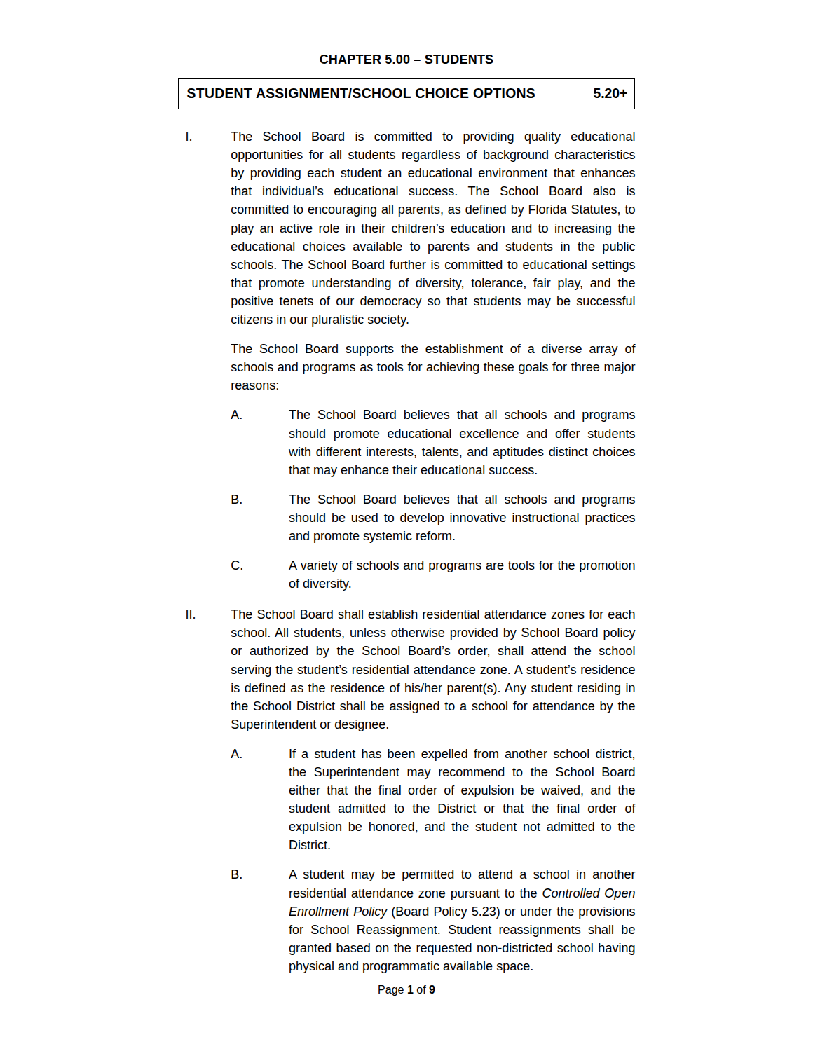CHAPTER 5.00 – STUDENTS
STUDENT ASSIGNMENT/SCHOOL CHOICE OPTIONS 5.20+
I.
The School Board is committed to providing quality educational opportunities for all students regardless of background characteristics by providing each student an educational environment that enhances that individual’s educational success. The School Board also is committed to encouraging all parents, as defined by Florida Statutes, to play an active role in their children’s education and to increasing the educational choices available to parents and students in the public schools. The School Board further is committed to educational settings that promote understanding of diversity, tolerance, fair play, and the positive tenets of our democracy so that students may be successful citizens in our pluralistic society.
The School Board supports the establishment of a diverse array of schools and programs as tools for achieving these goals for three major reasons:
A.
The School Board believes that all schools and programs should promote educational excellence and offer students with different interests, talents, and aptitudes distinct choices that may enhance their educational success.
B.
The School Board believes that all schools and programs should be used to develop innovative instructional practices and promote systemic reform.
C.
A variety of schools and programs are tools for the promotion of diversity.
II.
The School Board shall establish residential attendance zones for each school. All students, unless otherwise provided by School Board policy or authorized by the School Board’s order, shall attend the school serving the student’s residential attendance zone. A student’s residence is defined as the residence of his/her parent(s). Any student residing in the School District shall be assigned to a school for attendance by the Superintendent or designee.
A.
If a student has been expelled from another school district, the Superintendent may recommend to the School Board either that the final order of expulsion be waived, and the student admitted to the District or that the final order of expulsion be honored, and the student not admitted to the District.
B.
A student may be permitted to attend a school in another residential attendance zone pursuant to the Controlled Open Enrollment Policy (Board Policy 5.23) or under the provisions for School Reassignment. Student reassignments shall be granted based on the requested non-districted school having physical and programmatic available space.
Page 1 of 9